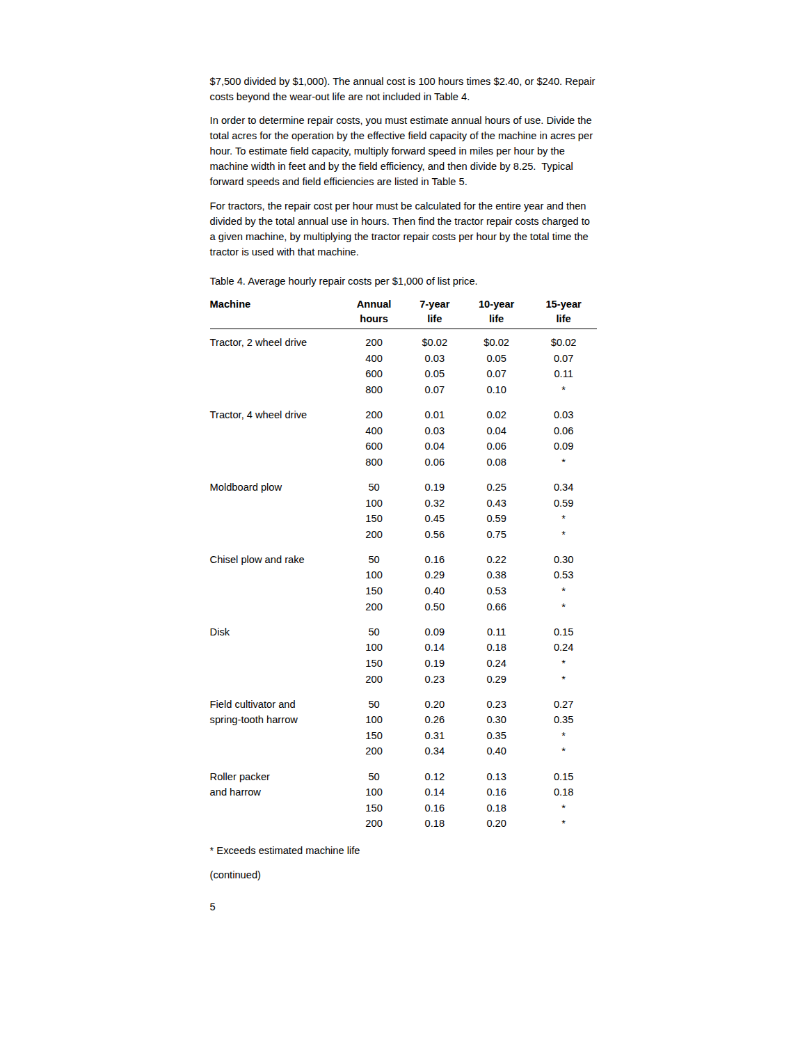$7,500 divided by $1,000). The annual cost is 100 hours times $2.40, or $240. Repair costs beyond the wear-out life are not included in Table 4.
In order to determine repair costs, you must estimate annual hours of use. Divide the total acres for the operation by the effective field capacity of the machine in acres per hour. To estimate field capacity, multiply forward speed in miles per hour by the machine width in feet and by the field efficiency, and then divide by 8.25. Typical forward speeds and field efficiencies are listed in Table 5.
For tractors, the repair cost per hour must be calculated for the entire year and then divided by the total annual use in hours. Then find the tractor repair costs charged to a given machine, by multiplying the tractor repair costs per hour by the total time the tractor is used with that machine.
Table 4. Average hourly repair costs per $1,000 of list price.
| Machine | Annual | 7-year | 10-year | 15-year |
| --- | --- | --- | --- | --- |
| | hours | life | life | life |
| Tractor, 2 wheel drive | 200 | $0.02 | $0.02 | $0.02 |
| | 400 | 0.03 | 0.05 | 0.07 |
| | 600 | 0.05 | 0.07 | 0.11 |
| | 800 | 0.07 | 0.10 | * |
| Tractor, 4 wheel drive | 200 | 0.01 | 0.02 | 0.03 |
| | 400 | 0.03 | 0.04 | 0.06 |
| | 600 | 0.04 | 0.06 | 0.09 |
| | 800 | 0.06 | 0.08 | * |
| Moldboard plow | 50 | 0.19 | 0.25 | 0.34 |
| | 100 | 0.32 | 0.43 | 0.59 |
| | 150 | 0.45 | 0.59 | * |
| | 200 | 0.56 | 0.75 | * |
| Chisel plow and rake | 50 | 0.16 | 0.22 | 0.30 |
| | 100 | 0.29 | 0.38 | 0.53 |
| | 150 | 0.40 | 0.53 | * |
| | 200 | 0.50 | 0.66 | * |
| Disk | 50 | 0.09 | 0.11 | 0.15 |
| | 100 | 0.14 | 0.18 | 0.24 |
| | 150 | 0.19 | 0.24 | * |
| | 200 | 0.23 | 0.29 | * |
| Field cultivator and | 50 | 0.20 | 0.23 | 0.27 |
| spring-tooth harrow | 100 | 0.26 | 0.30 | 0.35 |
| | 150 | 0.31 | 0.35 | * |
| | 200 | 0.34 | 0.40 | * |
| Roller packer | 50 | 0.12 | 0.13 | 0.15 |
| and harrow | 100 | 0.14 | 0.16 | 0.18 |
| | 150 | 0.16 | 0.18 | * |
| | 200 | 0.18 | 0.20 | * |
* Exceeds estimated machine life
(continued)
5